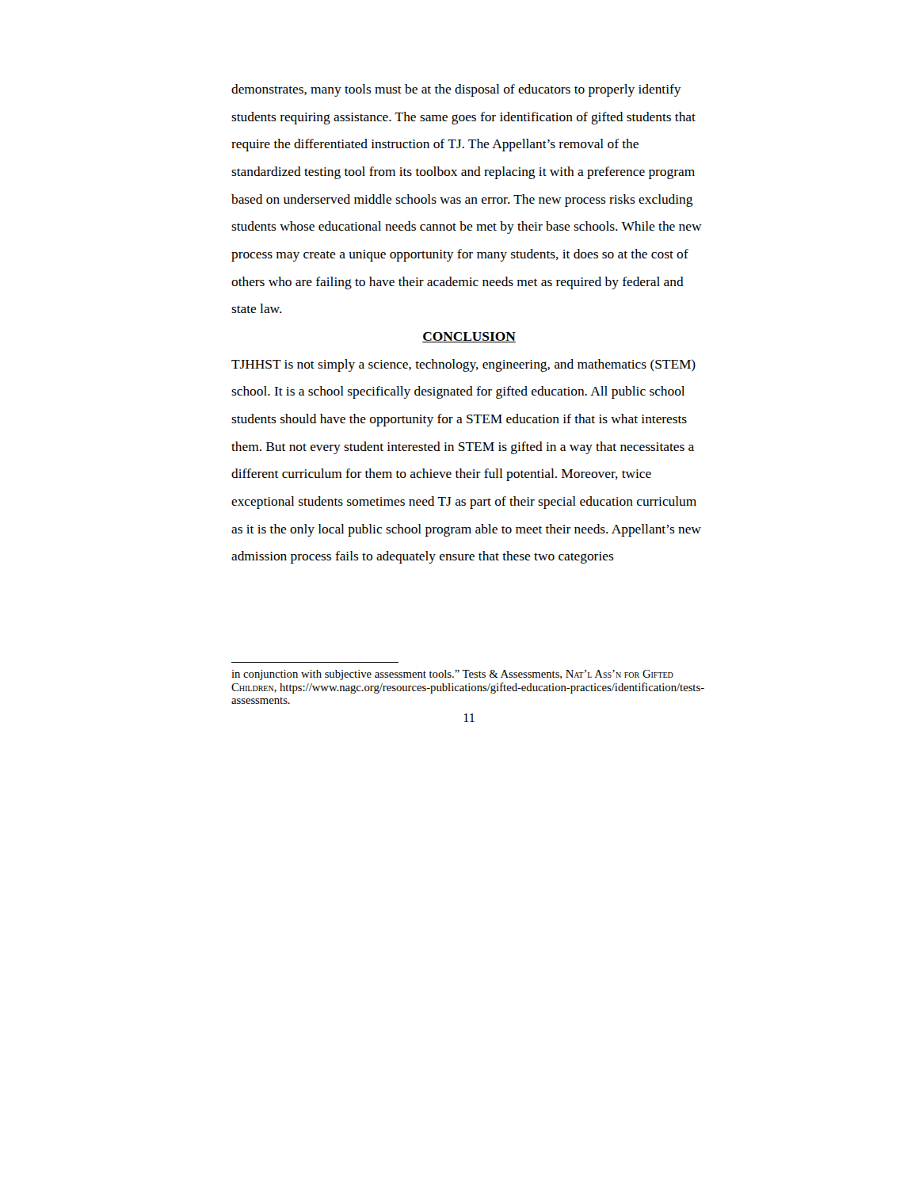demonstrates, many tools must be at the disposal of educators to properly identify students requiring assistance. The same goes for identification of gifted students that require the differentiated instruction of TJ. The Appellant’s removal of the standardized testing tool from its toolbox and replacing it with a preference program based on underserved middle schools was an error. The new process risks excluding students whose educational needs cannot be met by their base schools. While the new process may create a unique opportunity for many students, it does so at the cost of others who are failing to have their academic needs met as required by federal and state law.
CONCLUSION
TJHHST is not simply a science, technology, engineering, and mathematics (STEM) school. It is a school specifically designated for gifted education. All public school students should have the opportunity for a STEM education if that is what interests them. But not every student interested in STEM is gifted in a way that necessitates a different curriculum for them to achieve their full potential. Moreover, twice exceptional students sometimes need TJ as part of their special education curriculum as it is the only local public school program able to meet their needs. Appellant’s new admission process fails to adequately ensure that these two categories
in conjunction with subjective assessment tools.” Tests & Assessments, Nat’l Ass’n for Gifted Children, https://www.nagc.org/resources-publications/gifted-education-practices/identification/tests-assessments.
11